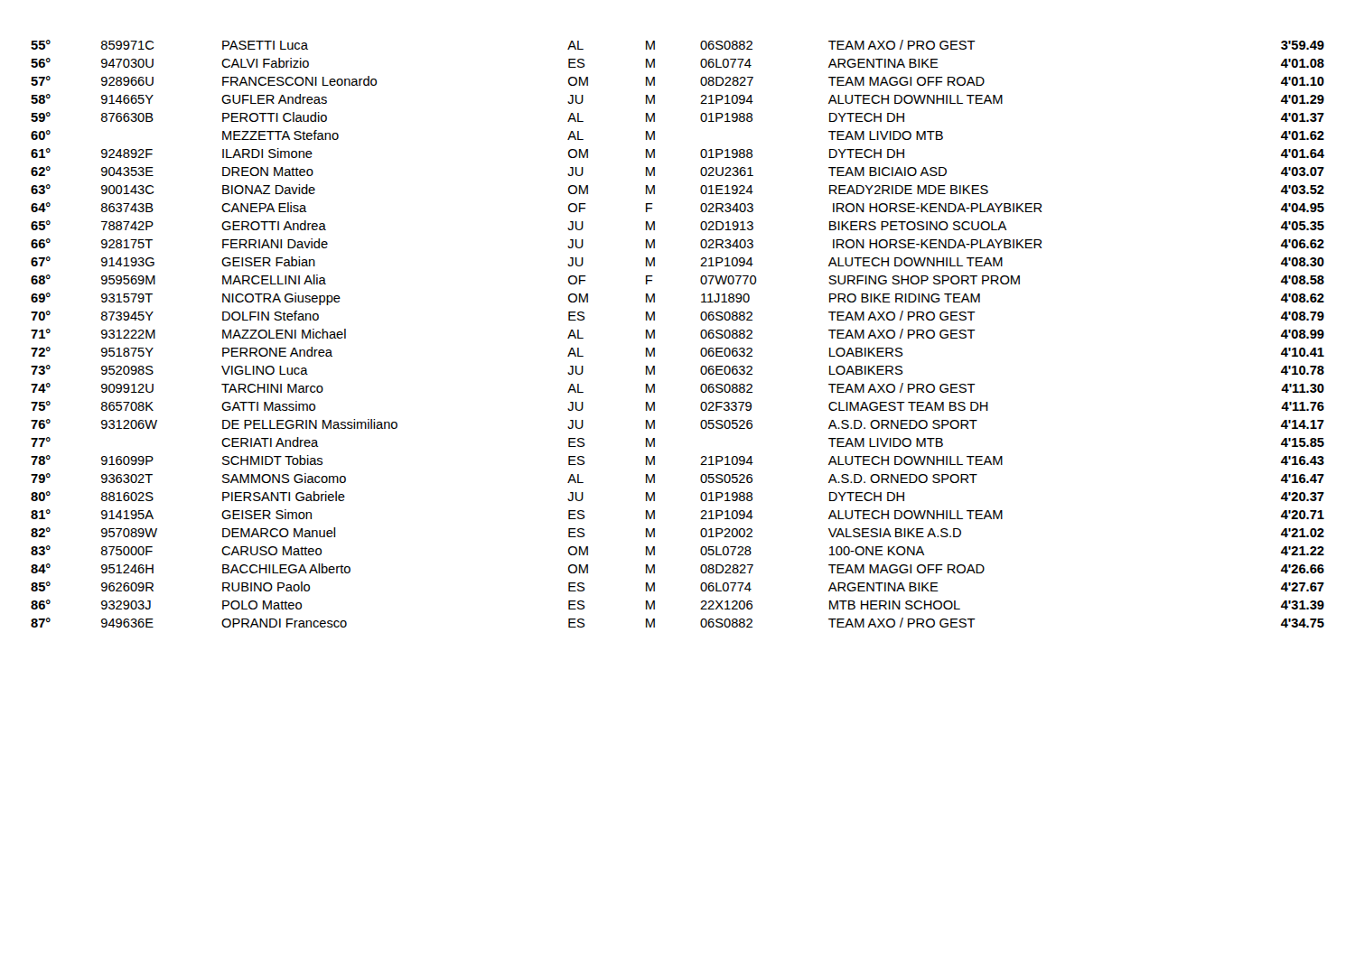| 55° | 859971C | PASETTI Luca | AL | M | 06S0882 | TEAM AXO / PRO GEST | 3'59.49 |
| 56° | 947030U | CALVI Fabrizio | ES | M | 06L0774 | ARGENTINA BIKE | 4'01.08 |
| 57° | 928966U | FRANCESCONI Leonardo | OM | M | 08D2827 | TEAM MAGGI OFF ROAD | 4'01.10 |
| 58° | 914665Y | GUFLER Andreas | JU | M | 21P1094 | ALUTECH DOWNHILL TEAM | 4'01.29 |
| 59° | 876630B | PEROTTI Claudio | AL | M | 01P1988 | DYTECH DH | 4'01.37 |
| 60° | | MEZZETTA Stefano | AL | M | | TEAM LIVIDO MTB | 4'01.62 |
| 61° | 924892F | ILARDI Simone | OM | M | 01P1988 | DYTECH DH | 4'01.64 |
| 62° | 904353E | DREON Matteo | JU | M | 02U2361 | TEAM BICIAIO ASD | 4'03.07 |
| 63° | 900143C | BIONAZ Davide | OM | M | 01E1924 | READY2RIDE MDE BIKES | 4'03.52 |
| 64° | 863743B | CANEPA Elisa | OF | F | 02R3403 | IRON HORSE-KENDA-PLAYBIKER | 4'04.95 |
| 65° | 788742P | GEROTTI Andrea | JU | M | 02D1913 | BIKERS PETOSINO SCUOLA | 4'05.35 |
| 66° | 928175T | FERRIANI Davide | JU | M | 02R3403 | IRON HORSE-KENDA-PLAYBIKER | 4'06.62 |
| 67° | 914193G | GEISER Fabian | JU | M | 21P1094 | ALUTECH DOWNHILL TEAM | 4'08.30 |
| 68° | 959569M | MARCELLINI Alia | OF | F | 07W0770 | SURFING SHOP SPORT PROM | 4'08.58 |
| 69° | 931579T | NICOTRA Giuseppe | OM | M | 11J1890 | PRO BIKE RIDING TEAM | 4'08.62 |
| 70° | 873945Y | DOLFIN Stefano | ES | M | 06S0882 | TEAM AXO / PRO GEST | 4'08.79 |
| 71° | 931222M | MAZZOLENI Michael | AL | M | 06S0882 | TEAM AXO / PRO GEST | 4'08.99 |
| 72° | 951875Y | PERRONE Andrea | AL | M | 06E0632 | LOABIKERS | 4'10.41 |
| 73° | 952098S | VIGLINO Luca | JU | M | 06E0632 | LOABIKERS | 4'10.78 |
| 74° | 909912U | TARCHINI Marco | AL | M | 06S0882 | TEAM AXO / PRO GEST | 4'11.30 |
| 75° | 865708K | GATTI Massimo | JU | M | 02F3379 | CLIMAGEST TEAM BS DH | 4'11.76 |
| 76° | 931206W | DE PELLEGRIN Massimiliano | JU | M | 05S0526 | A.S.D. ORNEDO SPORT | 4'14.17 |
| 77° | | CERIATI Andrea | ES | M | | TEAM LIVIDO MTB | 4'15.85 |
| 78° | 916099P | SCHMIDT Tobias | ES | M | 21P1094 | ALUTECH DOWNHILL TEAM | 4'16.43 |
| 79° | 936302T | SAMMONS Giacomo | AL | M | 05S0526 | A.S.D. ORNEDO SPORT | 4'16.47 |
| 80° | 881602S | PIERSANTI Gabriele | JU | M | 01P1988 | DYTECH DH | 4'20.37 |
| 81° | 914195A | GEISER Simon | ES | M | 21P1094 | ALUTECH DOWNHILL TEAM | 4'20.71 |
| 82° | 957089W | DEMARCO Manuel | ES | M | 01P2002 | VALSESIA BIKE A.S.D | 4'21.02 |
| 83° | 875000F | CARUSO Matteo | OM | M | 05L0728 | 100-ONE KONA | 4'21.22 |
| 84° | 951246H | BACCHILEGA Alberto | OM | M | 08D2827 | TEAM MAGGI OFF ROAD | 4'26.66 |
| 85° | 962609R | RUBINO Paolo | ES | M | 06L0774 | ARGENTINA BIKE | 4'27.67 |
| 86° | 932903J | POLO Matteo | ES | M | 22X1206 | MTB HERIN SCHOOL | 4'31.39 |
| 87° | 949636E | OPRANDI Francesco | ES | M | 06S0882 | TEAM AXO / PRO GEST | 4'34.75 |